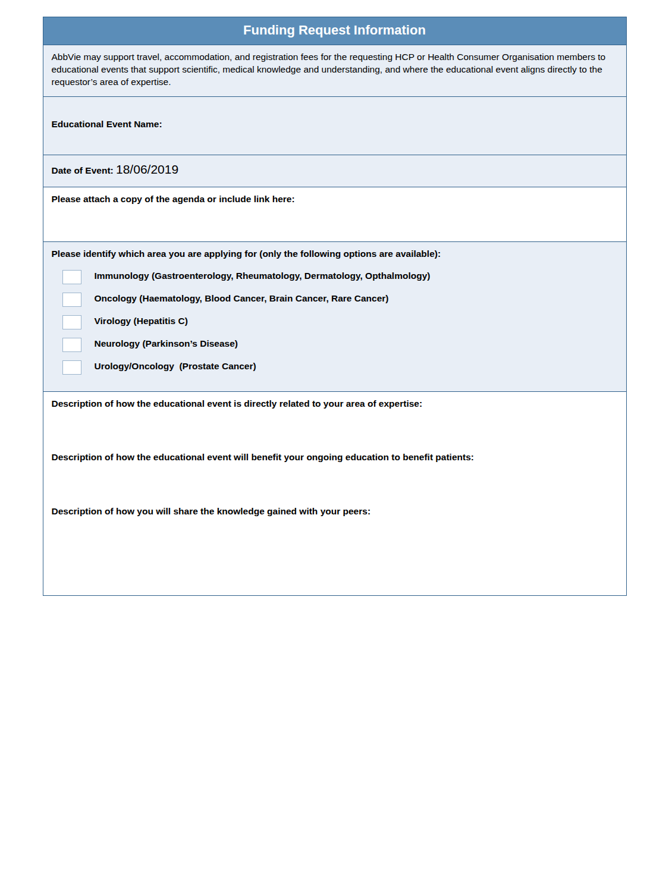Funding Request Information
AbbVie may support travel, accommodation, and registration fees for the requesting HCP or Health Consumer Organisation members to educational events that support scientific, medical knowledge and understanding, and where the educational event aligns directly to the requestor’s area of expertise.
Educational Event Name:
Date of Event: 18/06/2019
Please attach a copy of the agenda or include link here:
Please identify which area you are applying for (only the following options are available):
Immunology (Gastroenterology, Rheumatology, Dermatology, Opthalmology)
Oncology (Haematology, Blood Cancer, Brain Cancer, Rare Cancer)
Virology (Hepatitis C)
Neurology (Parkinson’s Disease)
Urology/Oncology (Prostate Cancer)
Description of how the educational event is directly related to your area of expertise:
Description of how the educational event will benefit your ongoing education to benefit patients:
Description of how you will share the knowledge gained with your peers: